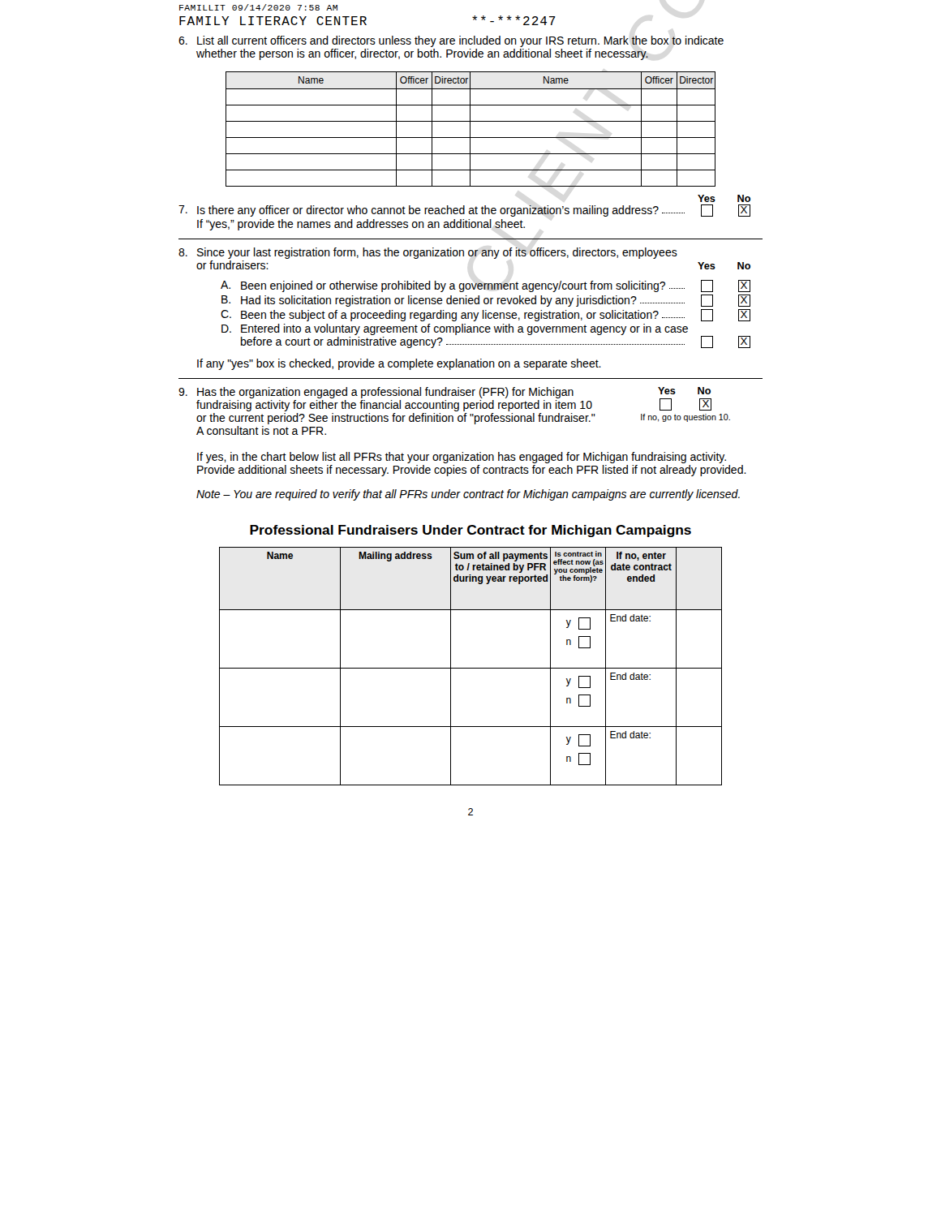FAMILLIT 09/14/2020 7:58 AM
FAMILY LITERACY CENTER **-***2247
CLIENT COPY
6.
List all current officers and directors unless they are included on your IRS return. Mark the box to indicate whether the person is an officer, director, or both. Provide an additional sheet if necessary.
| Name | Officer | Director | Name | Officer | Director |
| --- | --- | --- | --- | --- | --- |
Yes No
7.
Is there any officer or director who cannot be reached at the organization’s mailing address? X
If “yes,” provide the names and addresses on an additional sheet.
8.
Since your last registration form, has the organization or any of its officers, directors, employees or fundraisers: Yes No
A.
Been enjoined or otherwise prohibited by a government agency/court from soliciting? X
B.
Had its solicitation registration or license denied or revoked by any jurisdiction? X
C.
Been the subject of a proceeding regarding any license, registration, or solicitation? X
D.
Entered into a voluntary agreement of compliance with a government agency or in a case
before a court or administrative agency? X
If any "yes" box is checked, provide a complete explanation on a separate sheet.
9.
Has the organization engaged a professional fundraiser (PFR) for Michigan
fundraising activity for either the financial accounting period reported in item 10
or the current period? See instructions for definition of "professional fundraiser."
A consultant is not a PFR.
Yes No
X
If no, go to question 10.
If yes, in the chart below list all PFRs that your organization has engaged for Michigan fundraising activity. Provide additional sheets if necessary. Provide copies of contracts for each PFR listed if not already provided.
Note – You are required to verify that all PFRs under contract for Michigan campaigns are currently licensed.
Professional Fundraisers Under Contract for Michigan Campaigns
| Name | Mailing address | Sum of all payments to / retained by PFR during year reported | Is contract in effect now (as you complete the form)? | If no, enter date contract ended | |
| --- | --- | --- | --- | --- | --- |
| | | | y n | End date: | |
| | | | y n | End date: | |
| | | | y n | End date: | |
2